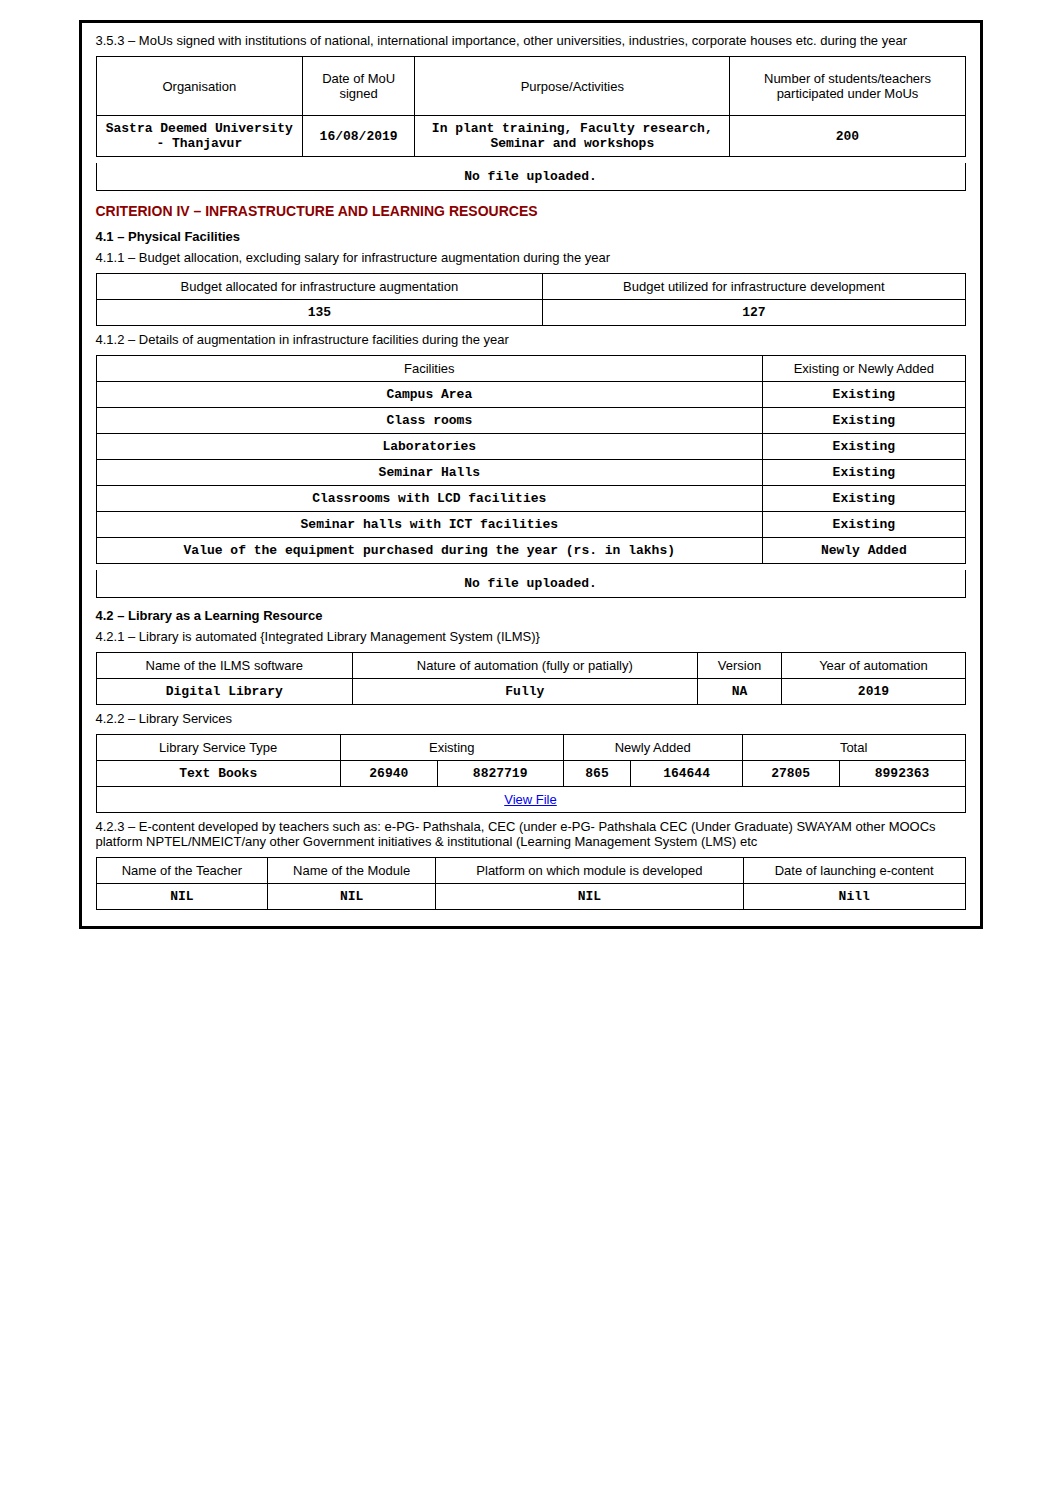3.5.3 – MoUs signed with institutions of national, international importance, other universities, industries, corporate houses etc. during the year
| Organisation | Date of MoU signed | Purpose/Activities | Number of students/teachers participated under MoUs |
| Sastra Deemed University - Thanjavur | 16/08/2019 | In plant training, Faculty research, Seminar and workshops | 200 |
No file uploaded.
CRITERION IV – INFRASTRUCTURE AND LEARNING RESOURCES
4.1 – Physical Facilities
4.1.1 – Budget allocation, excluding salary for infrastructure augmentation during the year
| Budget allocated for infrastructure augmentation | Budget utilized for infrastructure development |
| 135 | 127 |
4.1.2 – Details of augmentation in infrastructure facilities during the year
| Facilities | Existing or Newly Added |
| Campus Area | Existing |
| Class rooms | Existing |
| Laboratories | Existing |
| Seminar Halls | Existing |
| Classrooms with LCD facilities | Existing |
| Seminar halls with ICT facilities | Existing |
| Value of the equipment purchased during the year (rs. in lakhs) | Newly Added |
No file uploaded.
4.2 – Library as a Learning Resource
4.2.1 – Library is automated {Integrated Library Management System (ILMS)}
| Name of the ILMS software | Nature of automation (fully or patially) | Version | Year of automation |
| Digital Library | Fully | NA | 2019 |
4.2.2 – Library Services
| Library Service Type | Existing | Newly Added | Total |
| Text Books | 26940 | 8827719 | 865 | 164644 | 27805 | 8992363 |
| View File |
4.2.3 – E-content developed by teachers such as: e-PG- Pathshala, CEC (under e-PG- Pathshala CEC (Under Graduate) SWAYAM other MOOCs platform NPTEL/NMEICT/any other Government initiatives & institutional (Learning Management System (LMS) etc
| Name of the Teacher | Name of the Module | Platform on which module is developed | Date of launching e-content |
| NIL | NIL | NIL | Nill |